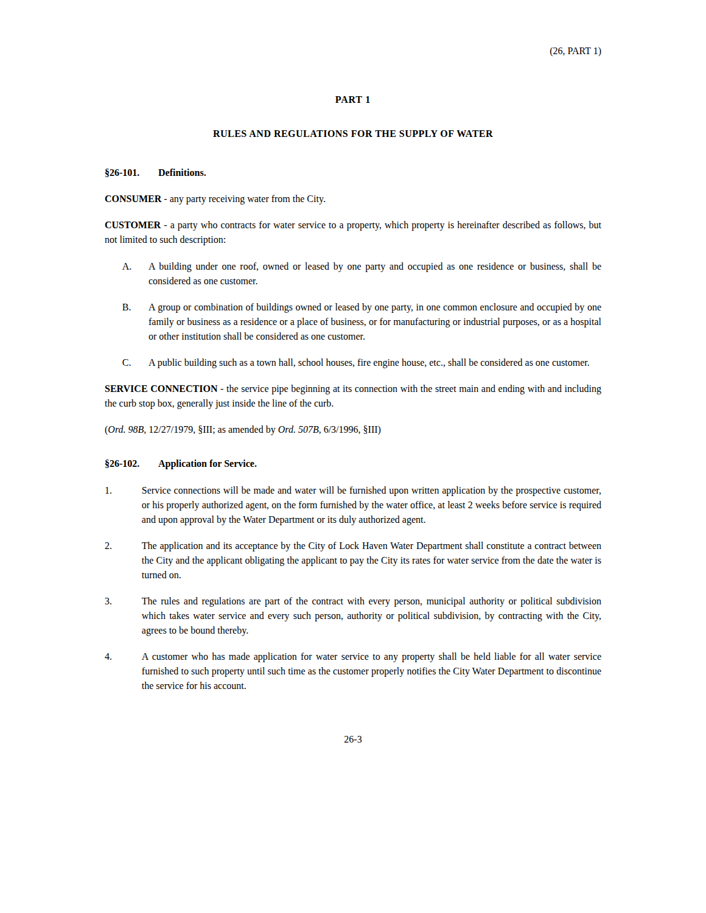(26, PART 1)
PART 1
RULES AND REGULATIONS FOR THE SUPPLY OF WATER
§26-101. Definitions.
CONSUMER - any party receiving water from the City.
CUSTOMER - a party who contracts for water service to a property, which property is hereinafter described as follows, but not limited to such description:
A building under one roof, owned or leased by one party and occupied as one residence or business, shall be considered as one customer.
A group or combination of buildings owned or leased by one party, in one common enclosure and occupied by one family or business as a residence or a place of business, or for manufacturing or industrial purposes, or as a hospital or other institution shall be considered as one customer.
A public building such as a town hall, school houses, fire engine house, etc., shall be considered as one customer.
SERVICE CONNECTION - the service pipe beginning at its connection with the street main and ending with and including the curb stop box, generally just inside the line of the curb.
(Ord. 98B, 12/27/1979, §III; as amended by Ord. 507B, 6/3/1996, §III)
§26-102. Application for Service.
Service connections will be made and water will be furnished upon written application by the prospective customer, or his properly authorized agent, on the form furnished by the water office, at least 2 weeks before service is required and upon approval by the Water Department or its duly authorized agent.
The application and its acceptance by the City of Lock Haven Water Department shall constitute a contract between the City and the applicant obligating the applicant to pay the City its rates for water service from the date the water is turned on.
The rules and regulations are part of the contract with every person, municipal authority or political subdivision which takes water service and every such person, authority or political subdivision, by contracting with the City, agrees to be bound thereby.
A customer who has made application for water service to any property shall be held liable for all water service furnished to such property until such time as the customer properly notifies the City Water Department to discontinue the service for his account.
26-3